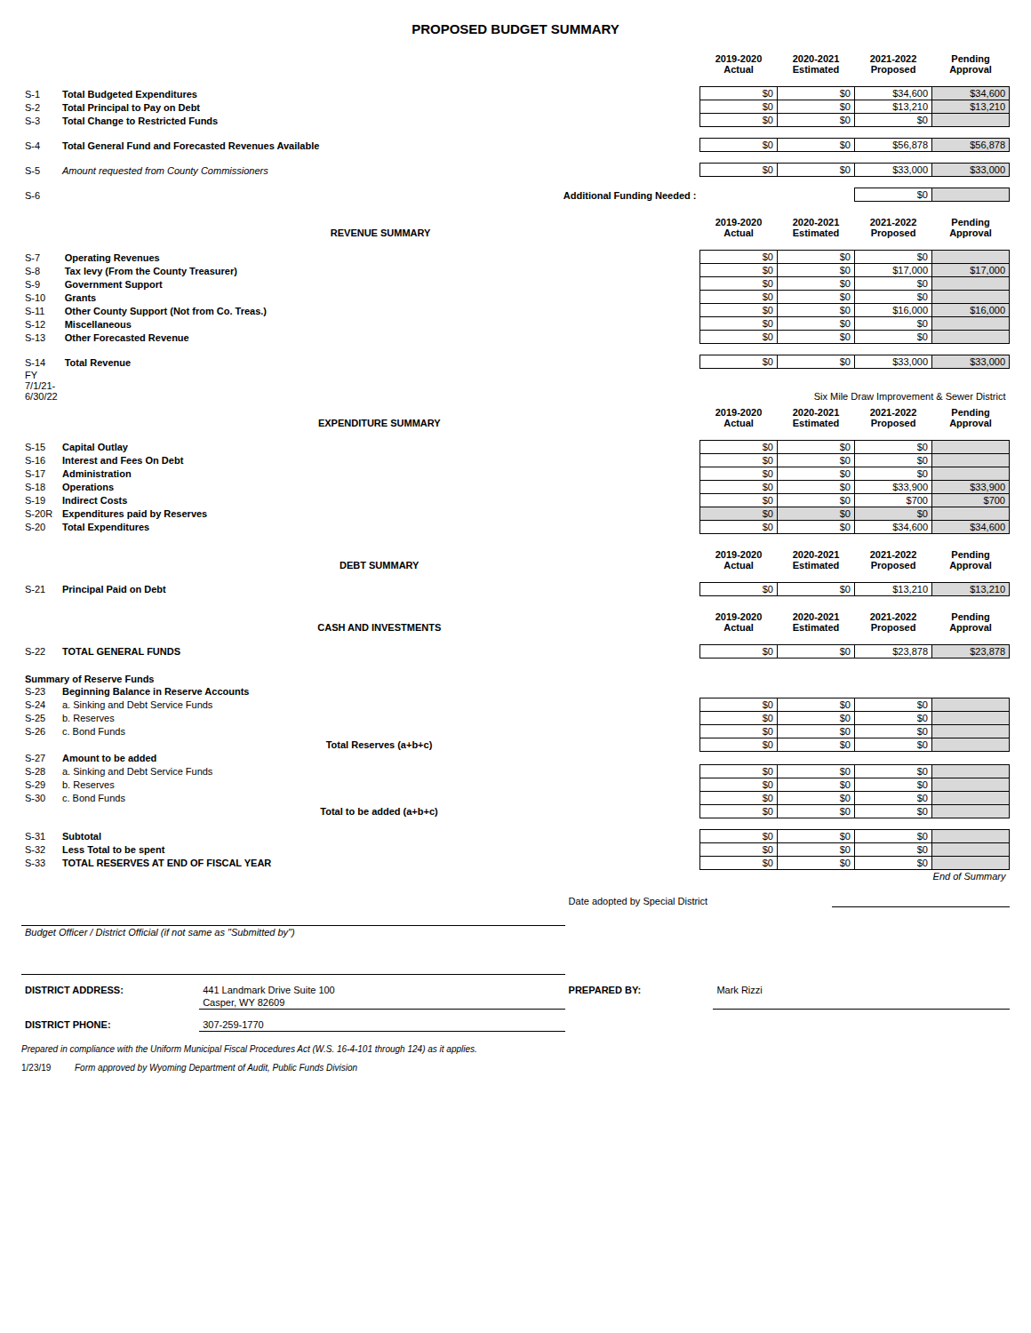PROPOSED BUDGET SUMMARY
| | | 2019-2020 Actual | 2020-2021 Estimated | 2021-2022 Proposed | Pending Approval |
| S-1 | Total Budgeted Expenditures | $0 | $0 | $34,600 | $34,600 |
| S-2 | Total Principal to Pay on Debt | $0 | $0 | $13,210 | $13,210 |
| S-3 | Total Change to Restricted Funds | $0 | $0 | $0 | |
| S-4 | Total General Fund and Forecasted Revenues Available | $0 | $0 | $56,878 | $56,878 |
| S-5 | Amount requested from County Commissioners | $0 | $0 | $33,000 | $33,000 |
| S-6 | Additional Funding Needed : | | | $0 | |
| | REVENUE SUMMARY | 2019-2020 Actual | 2020-2021 Estimated | 2021-2022 Proposed | Pending Approval |
| S-7 | Operating Revenues | $0 | $0 | $0 | |
| S-8 | Tax levy (From the County Treasurer) | $0 | $0 | $17,000 | $17,000 |
| S-9 | Government Support | $0 | $0 | $0 | |
| S-10 | Grants | $0 | $0 | $0 | |
| S-11 | Other County Support (Not from Co. Treas.) | $0 | $0 | $16,000 | $16,000 |
| S-12 | Miscellaneous | $0 | $0 | $0 | |
| S-13 | Other Forecasted Revenue | $0 | $0 | $0 | |
| S-14 | Total Revenue | $0 | $0 | $33,000 | $33,000 |
| FY 7/1/21-6/30/22 | | Six Mile Draw Improvement & Sewer District |
| | EXPENDITURE SUMMARY | 2019-2020 Actual | 2020-2021 Estimated | 2021-2022 Proposed | Pending Approval |
| S-15 | Capital Outlay | $0 | $0 | $0 | |
| S-16 | Interest and Fees On Debt | $0 | $0 | $0 | |
| S-17 | Administration | $0 | $0 | $0 | |
| S-18 | Operations | $0 | $0 | $33,900 | $33,900 |
| S-19 | Indirect Costs | $0 | $0 | $700 | $700 |
| S-20R | Expenditures paid by Reserves | $0 | $0 | $0 | |
| S-20 | Total Expenditures | $0 | $0 | $34,600 | $34,600 |
| | DEBT SUMMARY | 2019-2020 Actual | 2020-2021 Estimated | 2021-2022 Proposed | Pending Approval |
| S-21 | Principal Paid on Debt | $0 | $0 | $13,210 | $13,210 |
| | CASH AND INVESTMENTS | 2019-2020 Actual | 2020-2021 Estimated | 2021-2022 Proposed | Pending Approval |
| S-22 | TOTAL GENERAL FUNDS | $0 | $0 | $23,878 | $23,878 |
| Summary of Reserve Funds |
| S-23 | Beginning Balance in Reserve Accounts |
| S-24 | a. Sinking and Debt Service Funds | $0 | $0 | $0 | |
| S-25 | b. Reserves | $0 | $0 | $0 | |
| S-26 | c. Bond Funds | $0 | $0 | $0 | |
| | Total Reserves (a+b+c) | $0 | $0 | $0 | |
| S-27 | Amount to be added |
| S-28 | a. Sinking and Debt Service Funds | $0 | $0 | $0 | |
| S-29 | b. Reserves | $0 | $0 | $0 | |
| S-30 | c. Bond Funds | $0 | $0 | $0 | |
| | Total to be added (a+b+c) | $0 | $0 | $0 | |
| S-31 | Subtotal | $0 | $0 | $0 | |
| S-32 | Less Total to be spent | $0 | $0 | $0 | |
| S-33 | TOTAL RESERVES AT END OF FISCAL YEAR | $0 | $0 | $0 | |
| End of Summary |
| | Date adopted by Special District | |
| Budget Officer / District Official (if not same as "Submitted by") | | |
| DISTRICT ADDRESS: | 441 Landmark Drive Suite 100 | PREPARED BY: | Mark Rizzi |
| | Casper, WY 82609 | | |
| DISTRICT PHONE: | 307-259-1770 | | |
Prepared in compliance with the Uniform Municipal Fiscal Procedures Act (W.S. 16-4-101 through 124) as it applies.
1/23/19 Form approved by Wyoming Department of Audit, Public Funds Division